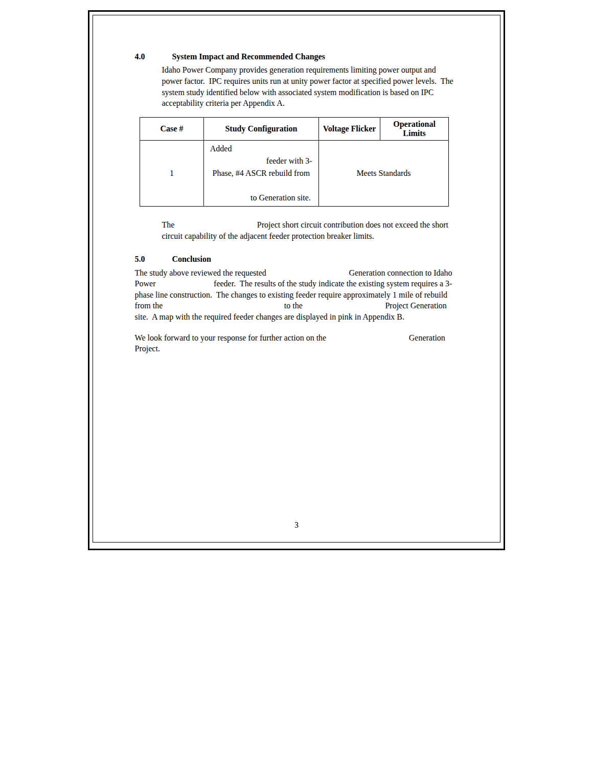4.0 System Impact and Recommended Changes
Idaho Power Company provides generation requirements limiting power output and power factor. IPC requires units run at unity power factor at specified power levels. The system study identified below with associated system modification is based on IPC acceptability criteria per Appendix A.
| Case # | Study Configuration | Voltage Flicker | Operational Limits |
| --- | --- | --- | --- |
| 1 | Added feeder with 3-Phase, #4 ASCR rebuild from to Generation site. | Meets Standards |
The Project short circuit contribution does not exceed the short circuit capability of the adjacent feeder protection breaker limits.
5.0 Conclusion
The study above reviewed the requested Generation connection to Idaho Power feeder. The results of the study indicate the existing system requires a 3-phase line construction. The changes to existing feeder require approximately 1 mile of rebuild from the to the Project Generation site. A map with the required feeder changes are displayed in pink in Appendix B.
We look forward to your response for further action on the Generation Project.
3